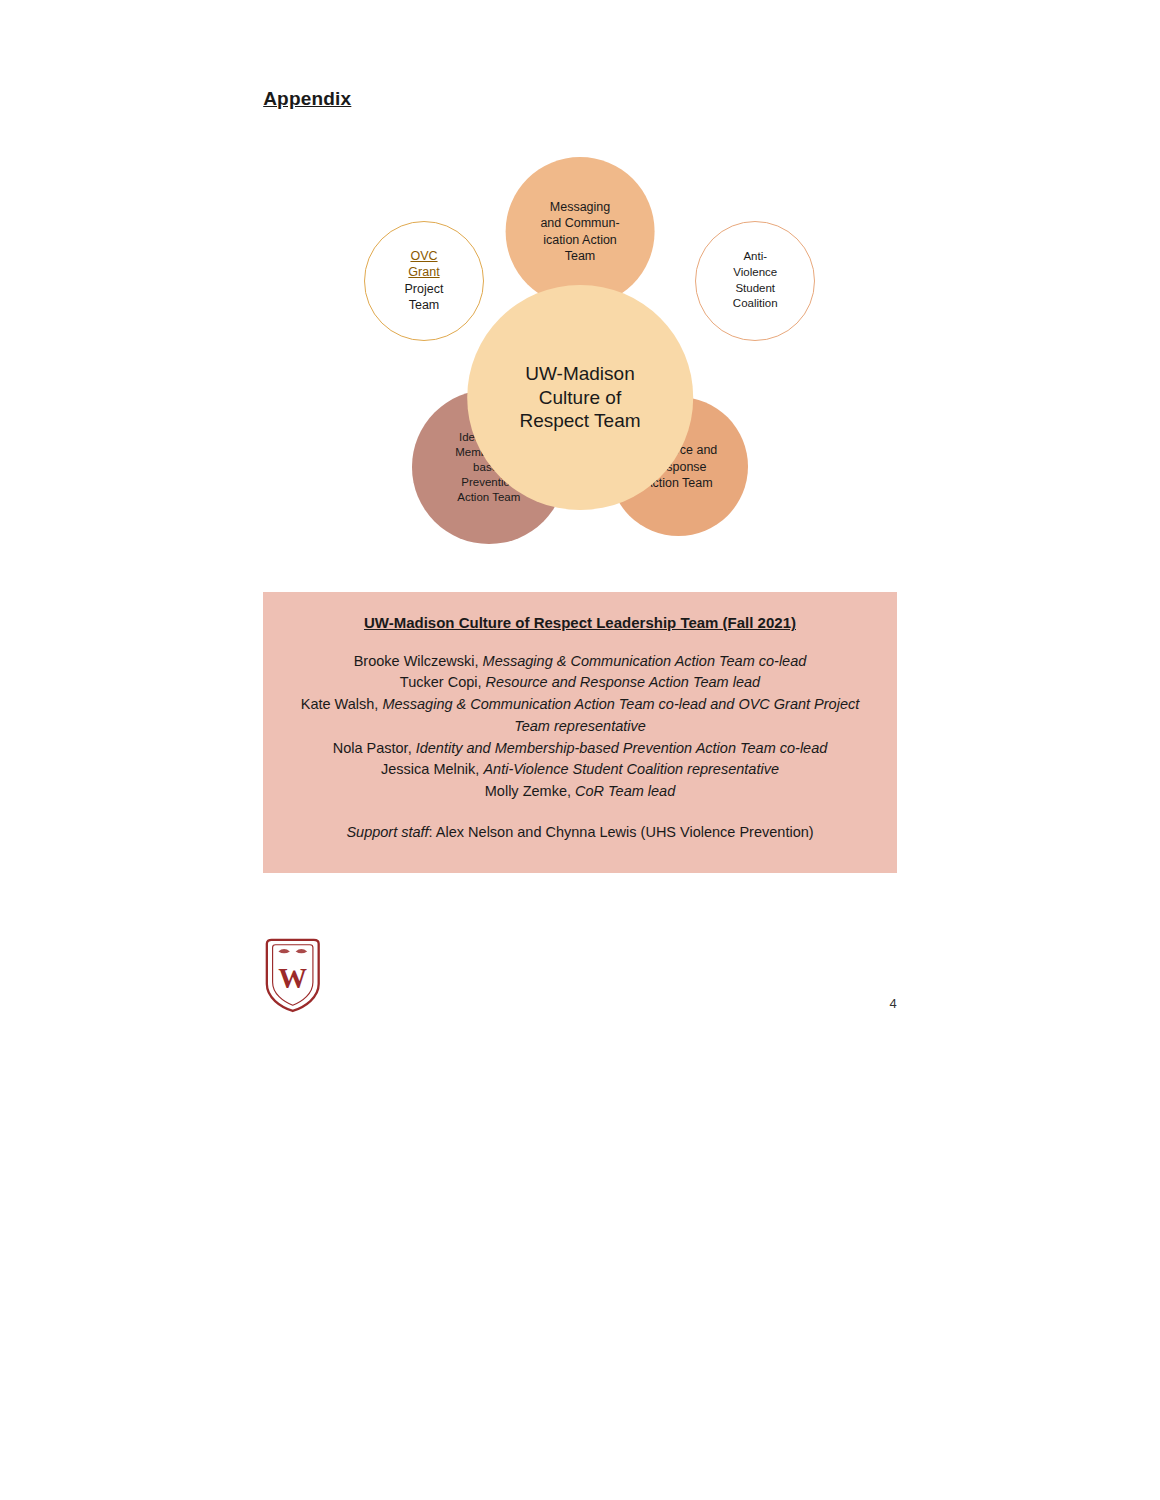Appendix
Messaging
and Commun-
ication Action
Team
OVC
Grant
Project
Team
Anti-
Violence
Student
Coalition
UW-Madison
Culture of
Respect Team
Identity and
Membership-
based
Prevention
Action Team
Resource and
Response
Action Team
UW-Madison Culture of Respect Leadership Team (Fall 2021)
Brooke Wilczewski, Messaging & Communication Action Team co-lead
Tucker Copi, Resource and Response Action Team lead
Kate Walsh, Messaging & Communication Action Team co-lead and OVC Grant Project Team representative
Nola Pastor, Identity and Membership-based Prevention Action Team co-lead
Jessica Melnik, Anti-Violence Student Coalition representative
Molly Zemke, CoR Team lead
Support staff: Alex Nelson and Chynna Lewis (UHS Violence Prevention)
UW crest W
4